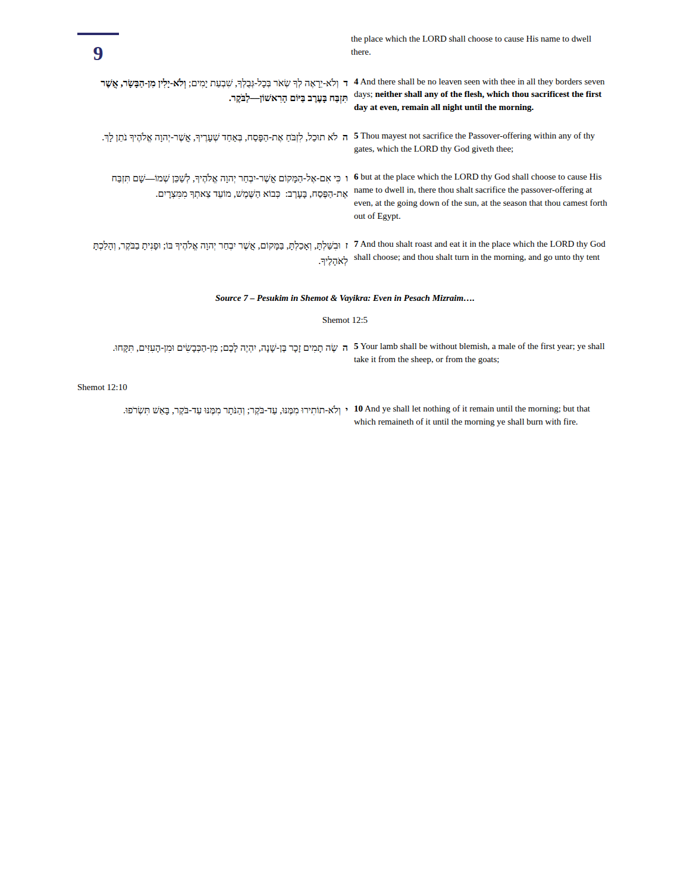9
the place which the LORD shall choose to cause His name to dwell there.
ד וְלֹא‑יֵרָאֶה לְךָ שְׂאֹר בְּכָל‑גְּבֻלְךָ, שִׁבְעַת יָמִים; וְלֹא‑יָלִין מִן‑הַבָּשָׂר, אֲשֶׁר תִּזְבַּח בָּעֶרֶב בַּיּוֹם הָרִאשׁוֹן––לַבֹּקֶר.
4 And there shall be no leaven seen with thee in all they borders seven days; neither shall any of the flesh, which thou sacrificest the first day at even, remain all night until the morning.
ה לֹא תוּכַל, לִזְבֹּחַ אֶת‑הַפָּסַח, בְּאַחַד שְׁעָרֶיךָ, אֲשֶׁר‑יְהוָה אֱלֹהֶיךָ נֹתֵן לָךְ.
5 Thou mayest not sacrifice the Passover-offering within any of thy gates, which the LORD thy God giveth thee;
ו כִּי אִם‑אֶל‑הַמָּקוֹם אֲשֶׁר‑יִבְחַר יְהוָה אֱלֹהֶיךָ, לְשַׁכֵּן שְׁמוֹ––שָׁם תִּזְבַּח אֶת‑הַפֶּסַח, בָּעָרֶב: כְּבוֹא הַשֶּׁמֶשׁ, מוֹעֵד צֵאתְךָ מִמִּצְרָיִם.
6 but at the place which the LORD thy God shall choose to cause His name to dwell in, there thou shalt sacrifice the passover-offering at even, at the going down of the sun, at the season that thou camest forth out of Egypt.
ז וּבִשַּׁלְתָּ, וְאָכַלְתָּ, בַּמָּקוֹם, אֲשֶׁר יִבְחַר יְהוָה אֱלֹהֶיךָ בּוֹ; וּפָנִיתָ בַבֹּקֶר, וְהָלַכְתָּ לְאֹהָלֶיךָ.
7 And thou shalt roast and eat it in the place which the LORD thy God shall choose; and thou shalt turn in the morning, and go unto thy tent
Source 7 – Pesukim in Shemot & Vayikra: Even in Pesach Mizraim….
Shemot 12:5
ה שֶׂה תָמִים זָכָר בֶּן‑שָׁנָה, יִהְיֶה לָכֶם; מִן‑הַכְּבָשִׂים וּמִן‑הָעִזִּים, תִּקָּחוּ.
5 Your lamb shall be without blemish, a male of the first year; ye shall take it from the sheep, or from the goats;
Shemot 12:10
י וְלֹא‑תוֹתִירוּ מִמֶּנּוּ, עַד‑בֹּקֶר; וְהַנֹּתָר מִמֶּנּוּ עַד‑בֹּקֶר, בָּאֵשׁ תִּשְׂרֹפוּ.
10 And ye shall let nothing of it remain until the morning; but that which remaineth of it until the morning ye shall burn with fire.